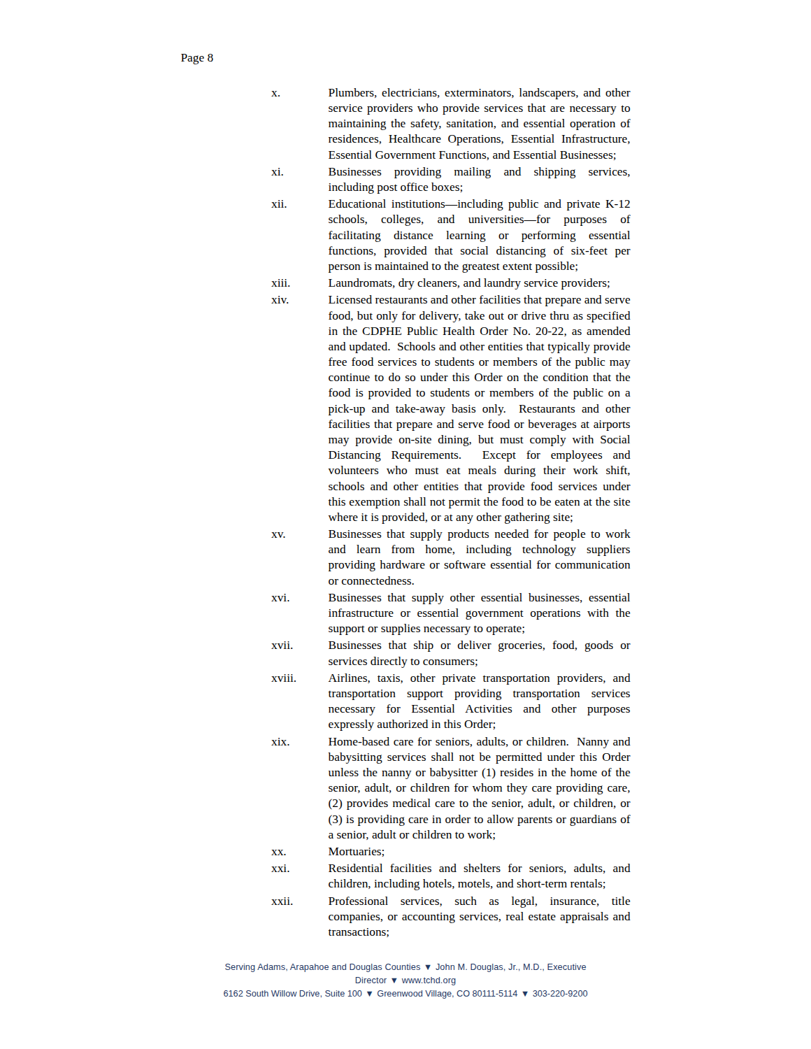Page 8
x. Plumbers, electricians, exterminators, landscapers, and other service providers who provide services that are necessary to maintaining the safety, sanitation, and essential operation of residences, Healthcare Operations, Essential Infrastructure, Essential Government Functions, and Essential Businesses;
xi. Businesses providing mailing and shipping services, including post office boxes;
xii. Educational institutions—including public and private K-12 schools, colleges, and universities—for purposes of facilitating distance learning or performing essential functions, provided that social distancing of six-feet per person is maintained to the greatest extent possible;
xiii. Laundromats, dry cleaners, and laundry service providers;
xiv. Licensed restaurants and other facilities that prepare and serve food, but only for delivery, take out or drive thru as specified in the CDPHE Public Health Order No. 20-22, as amended and updated. Schools and other entities that typically provide free food services to students or members of the public may continue to do so under this Order on the condition that the food is provided to students or members of the public on a pick-up and take-away basis only. Restaurants and other facilities that prepare and serve food or beverages at airports may provide on-site dining, but must comply with Social Distancing Requirements. Except for employees and volunteers who must eat meals during their work shift, schools and other entities that provide food services under this exemption shall not permit the food to be eaten at the site where it is provided, or at any other gathering site;
xv. Businesses that supply products needed for people to work and learn from home, including technology suppliers providing hardware or software essential for communication or connectedness.
xvi. Businesses that supply other essential businesses, essential infrastructure or essential government operations with the support or supplies necessary to operate;
xvii. Businesses that ship or deliver groceries, food, goods or services directly to consumers;
xviii. Airlines, taxis, other private transportation providers, and transportation support providing transportation services necessary for Essential Activities and other purposes expressly authorized in this Order;
xix. Home-based care for seniors, adults, or children. Nanny and babysitting services shall not be permitted under this Order unless the nanny or babysitter (1) resides in the home of the senior, adult, or children for whom they care providing care, (2) provides medical care to the senior, adult, or children, or (3) is providing care in order to allow parents or guardians of a senior, adult or children to work;
xx. Mortuaries;
xxi. Residential facilities and shelters for seniors, adults, and children, including hotels, motels, and short-term rentals;
xxii. Professional services, such as legal, insurance, title companies, or accounting services, real estate appraisals and transactions;
Serving Adams, Arapahoe and Douglas Counties▼John M. Douglas, Jr., M.D., Executive Director▼www.tchd.org
6162 South Willow Drive, Suite 100▼Greenwood Village, CO 80111-5114▼303-220-9200